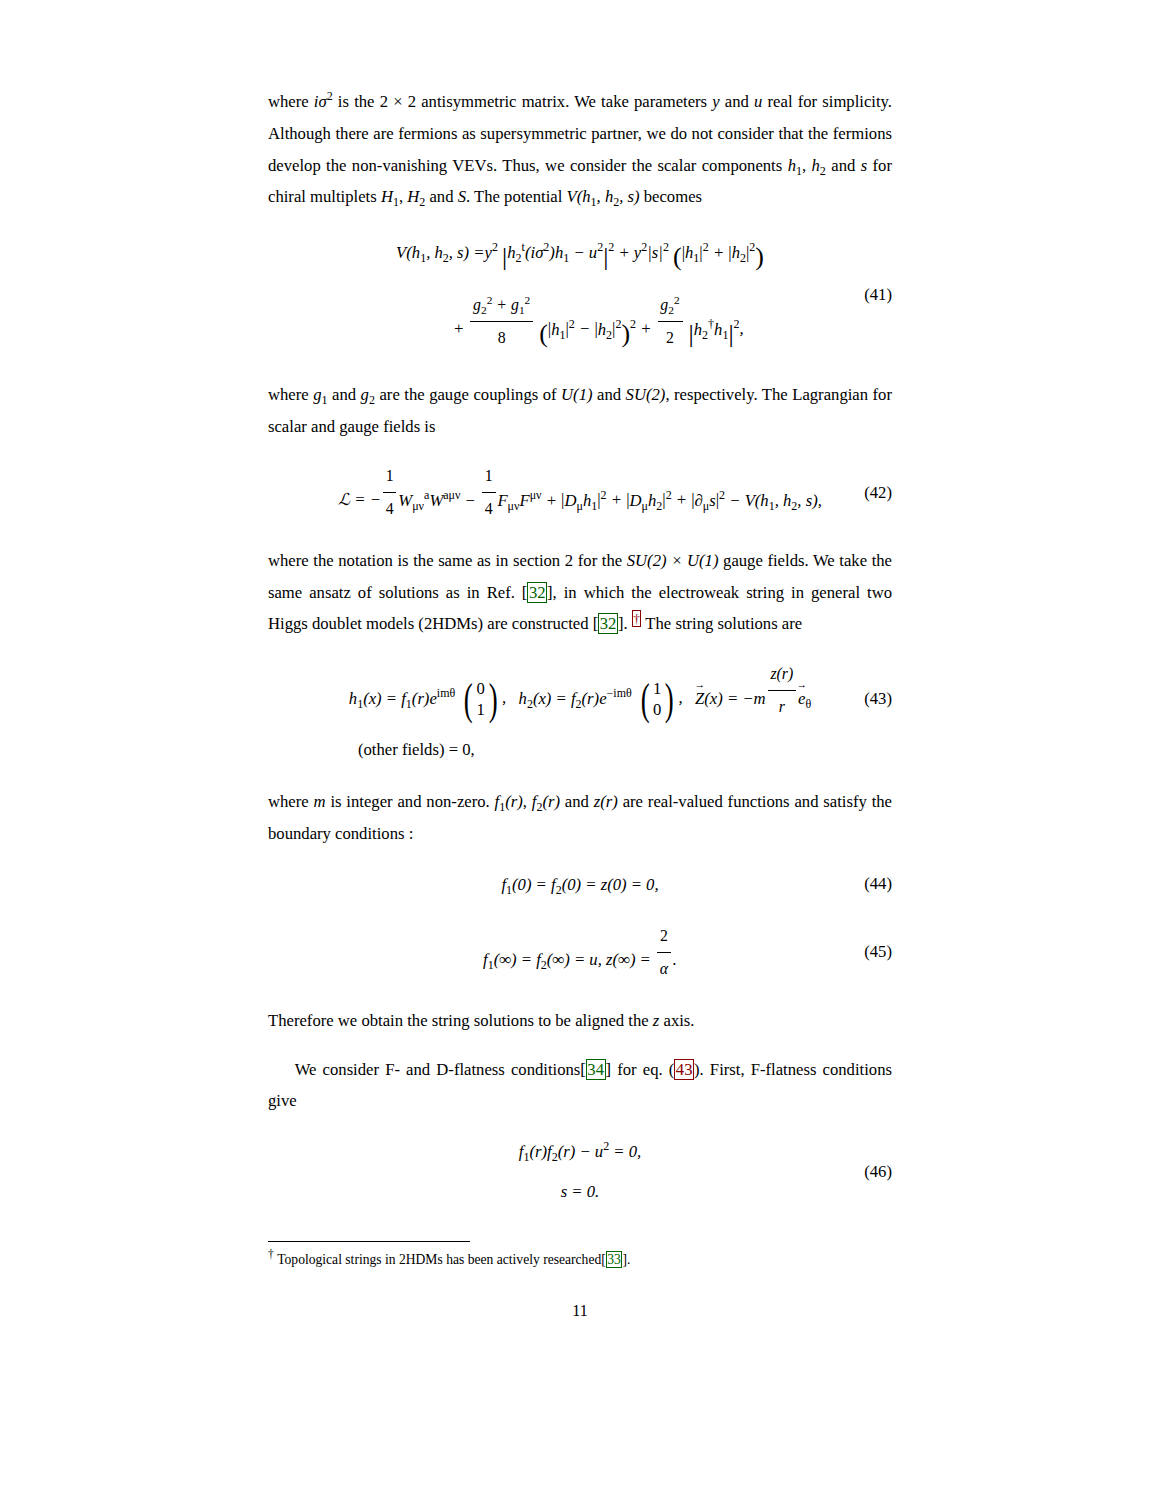where iσ2 is the 2 × 2 antisymmetric matrix. We take parameters y and u real for simplicity. Although there are fermions as supersymmetric partner, we do not consider that the fermions develop the non-vanishing VEVs. Thus, we consider the scalar components h1, h2 and s for chiral multiplets H1, H2 and S. The potential V(h1, h2, s) becomes
V(h1, h2, s) =y2 |h2t(iσ2)h1 − u2|2 + y2|s|2 (|h1|2 + |h2|2) + g22 + g128 (|h1|2 − |h2|2)2 + g222 |h2†h1|2,
(41)
where g1 and g2 are the gauge couplings of U(1) and SU(2), respectively. The Lagrangian for scalar and gauge fields is
ℒ = −14 WμνaWaμν − 14 FμνFμν + |Dμh1|2 + |Dμh2|2 + |∂μs|2 − V(h1, h2, s),
(42)
where the notation is the same as in section 2 for the SU(2) × U(1) gauge fields. We take the same ansatz of solutions as in Ref. [32], in which the electroweak string in general two Higgs doublet models (2HDMs) are constructed [32]. † The string solutions are
h1(x) = f1(r)eimθ (01), h2(x) = f2(r)e−imθ (10), Z(x) = −m z(r) r eθ (other fields) = 0,
(43)
where m is integer and non-zero. f1(r), f2(r) and z(r) are real-valued functions and satisfy the boundary conditions :
f1(0) = f2(0) = z(0) = 0,
(44)
f1(∞) = f2(∞) = u, z(∞) = 2 α.
(45)
Therefore we obtain the string solutions to be aligned the z axis.
We consider F- and D-flatness conditions[34] for eq. (43). First, F-flatness conditions give
f1(r)f2(r) − u2 = 0, s = 0.
(46)
† Topological strings in 2HDMs has been actively researched[33].
11